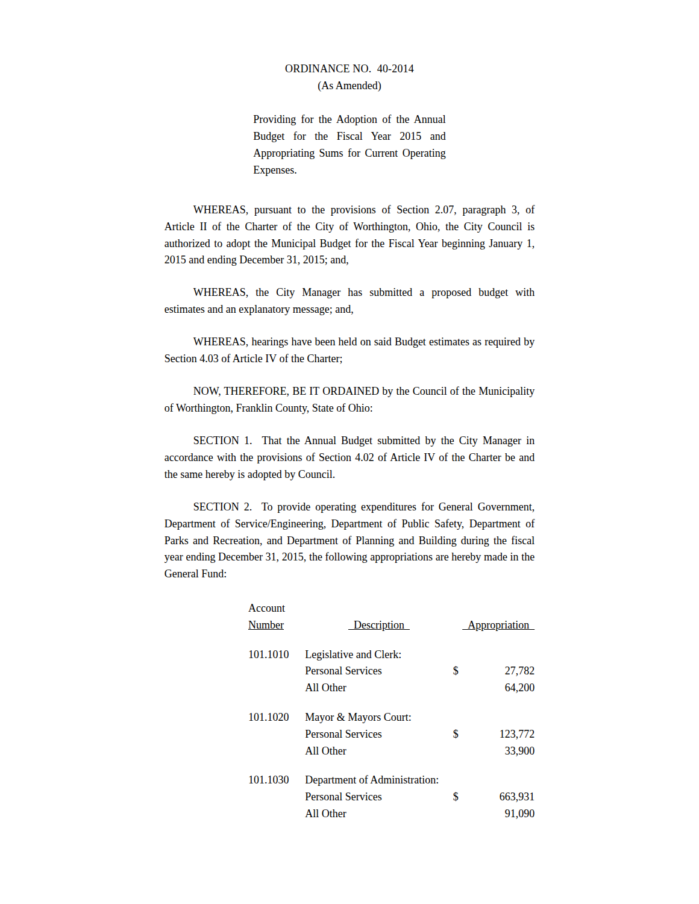ORDINANCE NO. 40-2014
(As Amended)
Providing for the Adoption of the Annual Budget for the Fiscal Year 2015 and Appropriating Sums for Current Operating Expenses.
WHEREAS, pursuant to the provisions of Section 2.07, paragraph 3, of Article II of the Charter of the City of Worthington, Ohio, the City Council is authorized to adopt the Municipal Budget for the Fiscal Year beginning January 1, 2015 and ending December 31, 2015; and,
WHEREAS, the City Manager has submitted a proposed budget with estimates and an explanatory message; and,
WHEREAS, hearings have been held on said Budget estimates as required by Section 4.03 of Article IV of the Charter;
NOW, THEREFORE, BE IT ORDAINED by the Council of the Municipality of Worthington, Franklin County, State of Ohio:
SECTION 1. That the Annual Budget submitted by the City Manager in accordance with the provisions of Section 4.02 of Article IV of the Charter be and the same hereby is adopted by Council.
SECTION 2. To provide operating expenditures for General Government, Department of Service/Engineering, Department of Public Safety, Department of Parks and Recreation, and Department of Planning and Building during the fiscal year ending December 31, 2015, the following appropriations are hereby made in the General Fund:
| Account | | | |
| Number | Description | | Appropriation |
| 101.1010 | Legislative and Clerk: | | |
| | Personal Services | $ | 27,782 |
| | All Other | | 64,200 |
| 101.1020 | Mayor & Mayors Court: | | |
| | Personal Services | $ | 123,772 |
| | All Other | | 33,900 |
| 101.1030 | Department of Administration: | | |
| | Personal Services | $ | 663,931 |
| | All Other | | 91,090 |